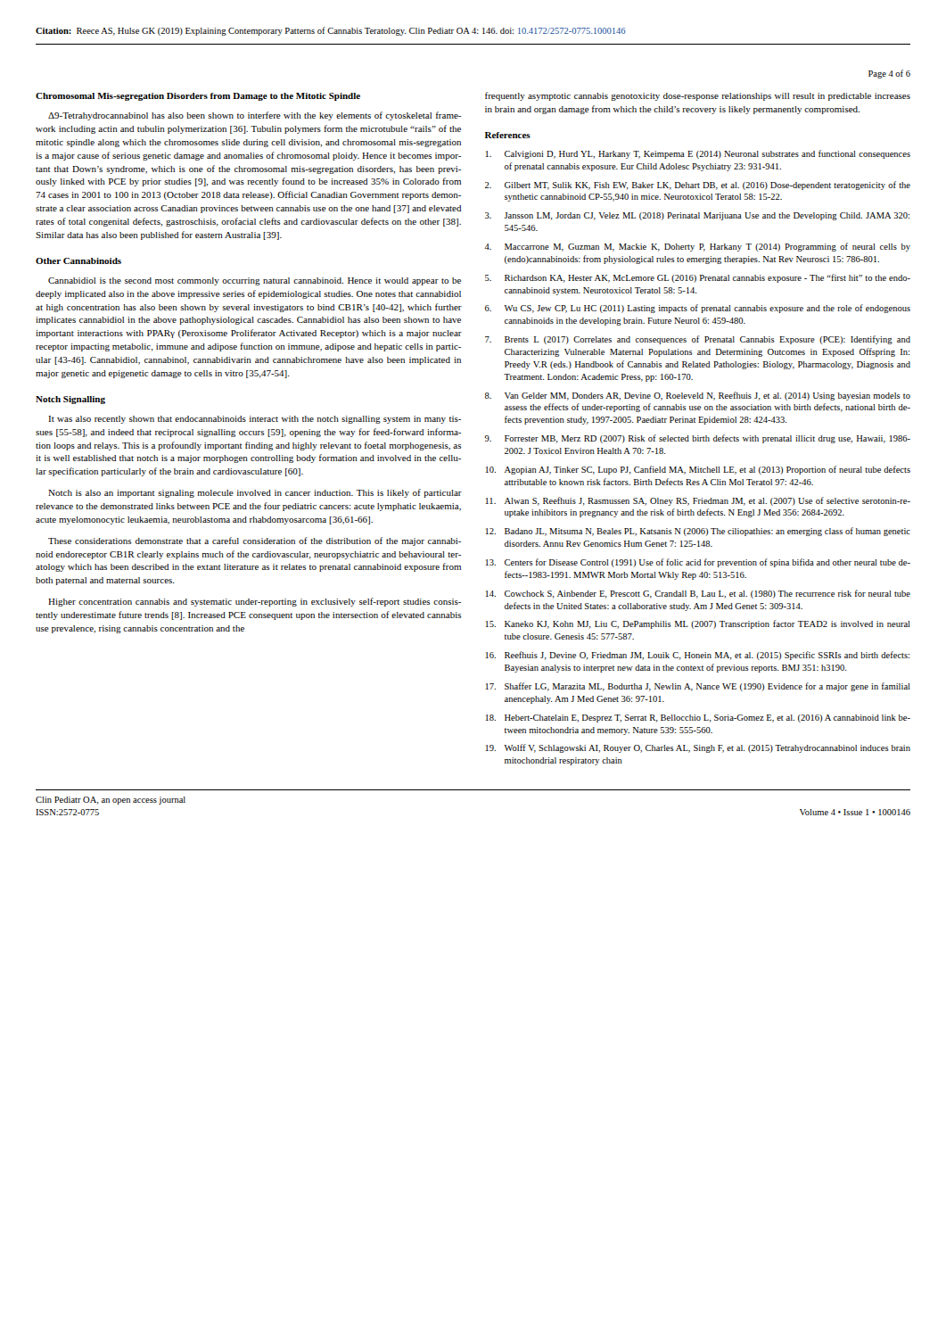Citation: Reece AS, Hulse GK (2019) Explaining Contemporary Patterns of Cannabis Teratology. Clin Pediatr OA 4: 146. doi: 10.4172/2572-0775.1000146
Page 4 of 6
Chromosomal Mis-segregation Disorders from Damage to the Mitotic Spindle
Δ9-Tetrahydrocannabinol has also been shown to interfere with the key elements of cytoskeletal framework including actin and tubulin polymerization [36]. Tubulin polymers form the microtubule “rails” of the mitotic spindle along which the chromosomes slide during cell division, and chromosomal mis-segregation is a major cause of serious genetic damage and anomalies of chromosomal ploidy. Hence it becomes important that Down’s syndrome, which is one of the chromosomal mis-segregation disorders, has been previously linked with PCE by prior studies [9], and was recently found to be increased 35% in Colorado from 74 cases in 2001 to 100 in 2013 (October 2018 data release). Official Canadian Government reports demonstrate a clear association across Canadian provinces between cannabis use on the one hand [37] and elevated rates of total congenital defects, gastroschisis, orofacial clefts and cardiovascular defects on the other [38]. Similar data has also been published for eastern Australia [39].
Other Cannabinoids
Cannabidiol is the second most commonly occurring natural cannabinoid. Hence it would appear to be deeply implicated also in the above impressive series of epidemiological studies. One notes that cannabidiol at high concentration has also been shown by several investigators to bind CB1R’s [40-42], which further implicates cannabidiol in the above pathophysiological cascades. Cannabidiol has also been shown to have important interactions with PPARγ (Peroxisome Proliferator Activated Receptor) which is a major nuclear receptor impacting metabolic, immune and adipose function on immune, adipose and hepatic cells in particular [43-46]. Cannabidiol, cannabinol, cannabidivarin and cannabichromene have also been implicated in major genetic and epigenetic damage to cells in vitro [35,47-54].
Notch Signalling
It was also recently shown that endocannabinoids interact with the notch signalling system in many tissues [55-58], and indeed that reciprocal signalling occurs [59], opening the way for feed-forward information loops and relays. This is a profoundly important finding and highly relevant to foetal morphogenesis, as it is well established that notch is a major morphogen controlling body formation and involved in the cellular specification particularly of the brain and cardiovasculature [60].
Notch is also an important signaling molecule involved in cancer induction. This is likely of particular relevance to the demonstrated links between PCE and the four pediatric cancers: acute lymphatic leukaemia, acute myelomonocytic leukaemia, neuroblastoma and rhabdomyosarcoma [36,61-66].
These considerations demonstrate that a careful consideration of the distribution of the major cannabinoid endoreceptor CB1R clearly explains much of the cardiovascular, neuropsychiatric and behavioural teratology which has been described in the extant literature as it relates to prenatal cannabinoid exposure from both paternal and maternal sources.
Higher concentration cannabis and systematic under-reporting in exclusively self-report studies consistently underestimate future trends [8]. Increased PCE consequent upon the intersection of elevated cannabis use prevalence, rising cannabis concentration and the
frequently asymptotic cannabis genotoxicity dose-response relationships will result in predictable increases in brain and organ damage from which the child’s recovery is likely permanently compromised.
References
Calvigioni D, Hurd YL, Harkany T, Keimpema E (2014) Neuronal substrates and functional consequences of prenatal cannabis exposure. Eur Child Adolesc Psychiatry 23: 931-941.
Gilbert MT, Sulik KK, Fish EW, Baker LK, Dehart DB, et al. (2016) Dose-dependent teratogenicity of the synthetic cannabinoid CP-55,940 in mice. Neurotoxicol Teratol 58: 15-22.
Jansson LM, Jordan CJ, Velez ML (2018) Perinatal Marijuana Use and the Developing Child. JAMA 320: 545-546.
Maccarrone M, Guzman M, Mackie K, Doherty P, Harkany T (2014) Programming of neural cells by (endo)cannabinoids: from physiological rules to emerging therapies. Nat Rev Neurosci 15: 786-801.
Richardson KA, Hester AK, McLemore GL (2016) Prenatal cannabis exposure - The “first hit” to the endocannabinoid system. Neurotoxicol Teratol 58: 5-14.
Wu CS, Jew CP, Lu HC (2011) Lasting impacts of prenatal cannabis exposure and the role of endogenous cannabinoids in the developing brain. Future Neurol 6: 459-480.
Brents L (2017) Correlates and consequences of Prenatal Cannabis Exposure (PCE): Identifying and Characterizing Vulnerable Maternal Populations and Determining Outcomes in Exposed Offspring In: Preedy V.R (eds.) Handbook of Cannabis and Related Pathologies: Biology, Pharmacology, Diagnosis and Treatment. London: Academic Press, pp: 160-170.
Van Gelder MM, Donders AR, Devine O, Roeleveld N, Reefhuis J, et al. (2014) Using bayesian models to assess the effects of under-reporting of cannabis use on the association with birth defects, national birth defects prevention study, 1997-2005. Paediatr Perinat Epidemiol 28: 424-433.
Forrester MB, Merz RD (2007) Risk of selected birth defects with prenatal illicit drug use, Hawaii, 1986-2002. J Toxicol Environ Health A 70: 7-18.
Agopian AJ, Tinker SC, Lupo PJ, Canfield MA, Mitchell LE, et al (2013) Proportion of neural tube defects attributable to known risk factors. Birth Defects Res A Clin Mol Teratol 97: 42-46.
Alwan S, Reefhuis J, Rasmussen SA, Olney RS, Friedman JM, et al. (2007) Use of selective serotonin-reuptake inhibitors in pregnancy and the risk of birth defects. N Engl J Med 356: 2684-2692.
Badano JL, Mitsuma N, Beales PL, Katsanis N (2006) The ciliopathies: an emerging class of human genetic disorders. Annu Rev Genomics Hum Genet 7: 125-148.
Centers for Disease Control (1991) Use of folic acid for prevention of spina bifida and other neural tube defects--1983-1991. MMWR Morb Mortal Wkly Rep 40: 513-516.
Cowchock S, Ainbender E, Prescott G, Crandall B, Lau L, et al. (1980) The recurrence risk for neural tube defects in the United States: a collaborative study. Am J Med Genet 5: 309-314.
Kaneko KJ, Kohn MJ, Liu C, DePamphilis ML (2007) Transcription factor TEAD2 is involved in neural tube closure. Genesis 45: 577-587.
Reefhuis J, Devine O, Friedman JM, Louik C, Honein MA, et al. (2015) Specific SSRIs and birth defects: Bayesian analysis to interpret new data in the context of previous reports. BMJ 351: h3190.
Shaffer LG, Marazita ML, Bodurtha J, Newlin A, Nance WE (1990) Evidence for a major gene in familial anencephaly. Am J Med Genet 36: 97-101.
Hebert-Chatelain E, Desprez T, Serrat R, Bellocchio L, Soria-Gomez E, et al. (2016) A cannabinoid link between mitochondria and memory. Nature 539: 555-560.
Wolff V, Schlagowski AI, Rouyer O, Charles AL, Singh F, et al. (2015) Tetrahydrocannabinol induces brain mitochondrial respiratory chain
Clin Pediatr OA, an open access journal
ISSN:2572-0775
Volume 4 • Issue 1 • 1000146